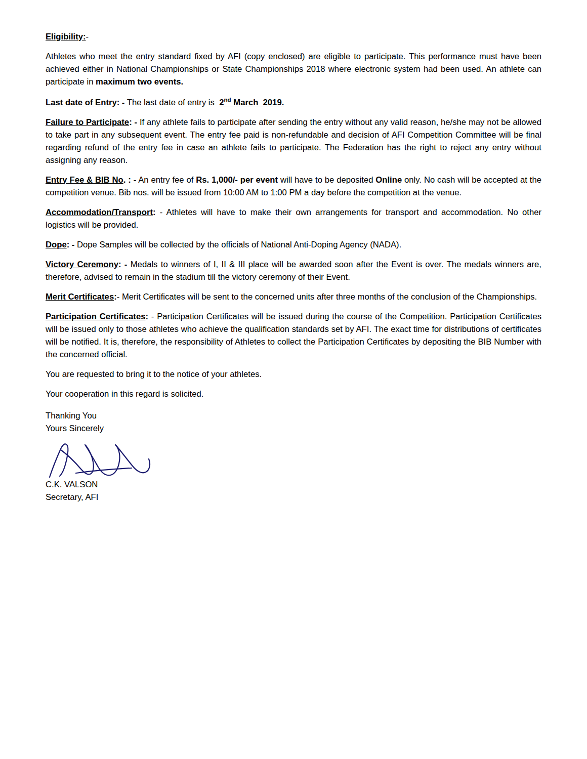Eligibility:-
Athletes who meet the entry standard fixed by AFI (copy enclosed) are eligible to participate. This performance must have been achieved either in National Championships or State Championships 2018 where electronic system had been used. An athlete can participate in maximum two events.
Last date of Entry: - The last date of entry is 2nd March 2019.
Failure to Participate: - If any athlete fails to participate after sending the entry without any valid reason, he/she may not be allowed to take part in any subsequent event. The entry fee paid is non-refundable and decision of AFI Competition Committee will be final regarding refund of the entry fee in case an athlete fails to participate. The Federation has the right to reject any entry without assigning any reason.
Entry Fee & BIB No. : - An entry fee of Rs. 1,000/- per event will have to be deposited Online only. No cash will be accepted at the competition venue. Bib nos. will be issued from 10:00 AM to 1:00 PM a day before the competition at the venue.
Accommodation/Transport: - Athletes will have to make their own arrangements for transport and accommodation. No other logistics will be provided.
Dope: - Dope Samples will be collected by the officials of National Anti-Doping Agency (NADA).
Victory Ceremony: - Medals to winners of I, II & III place will be awarded soon after the Event is over. The medals winners are, therefore, advised to remain in the stadium till the victory ceremony of their Event.
Merit Certificates:- Merit Certificates will be sent to the concerned units after three months of the conclusion of the Championships.
Participation Certificates: - Participation Certificates will be issued during the course of the Competition. Participation Certificates will be issued only to those athletes who achieve the qualification standards set by AFI. The exact time for distributions of certificates will be notified. It is, therefore, the responsibility of Athletes to collect the Participation Certificates by depositing the BIB Number with the concerned official.
You are requested to bring it to the notice of your athletes.
Your cooperation in this regard is solicited.
Thanking You
Yours Sincerely
C.K. VALSON
Secretary, AFI